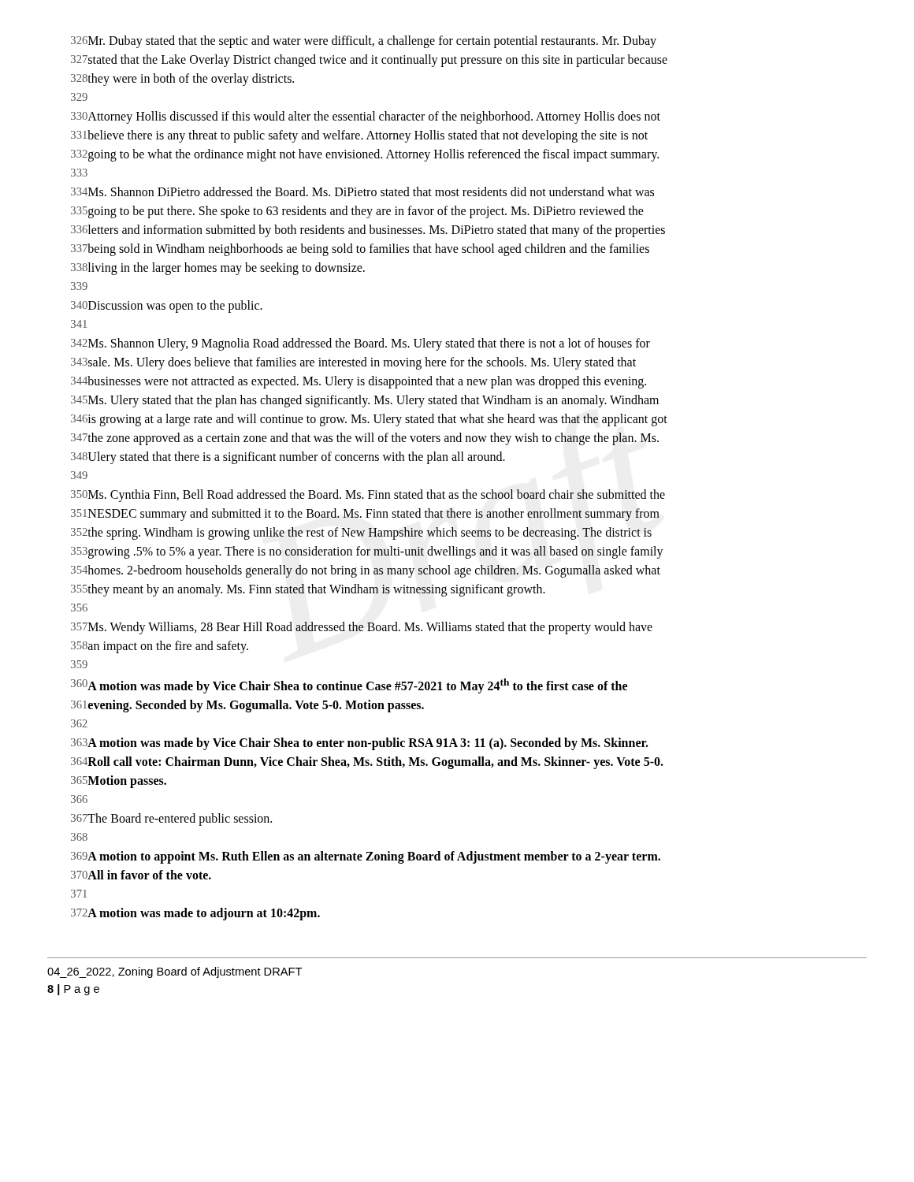Draft
| 326 | Mr. Dubay stated that the septic and water were difficult, a challenge for certain potential restaurants. Mr. Dubay |
| 327 | stated that the Lake Overlay District changed twice and it continually put pressure on this site in particular because |
| 328 | they were in both of the overlay districts. |
| 329 | |
| 330 | Attorney Hollis discussed if this would alter the essential character of the neighborhood. Attorney Hollis does not |
| 331 | believe there is any threat to public safety and welfare. Attorney Hollis stated that not developing the site is not |
| 332 | going to be what the ordinance might not have envisioned. Attorney Hollis referenced the fiscal impact summary. |
| 333 | |
| 334 | Ms. Shannon DiPietro addressed the Board. Ms. DiPietro stated that most residents did not understand what was |
| 335 | going to be put there. She spoke to 63 residents and they are in favor of the project. Ms. DiPietro reviewed the |
| 336 | letters and information submitted by both residents and businesses. Ms. DiPietro stated that many of the properties |
| 337 | being sold in Windham neighborhoods ae being sold to families that have school aged children and the families |
| 338 | living in the larger homes may be seeking to downsize. |
| 339 | |
| 340 | Discussion was open to the public. |
| 341 | |
| 342 | Ms. Shannon Ulery, 9 Magnolia Road addressed the Board. Ms. Ulery stated that there is not a lot of houses for |
| 343 | sale. Ms. Ulery does believe that families are interested in moving here for the schools. Ms. Ulery stated that |
| 344 | businesses were not attracted as expected. Ms. Ulery is disappointed that a new plan was dropped this evening. |
| 345 | Ms. Ulery stated that the plan has changed significantly. Ms. Ulery stated that Windham is an anomaly. Windham |
| 346 | is growing at a large rate and will continue to grow. Ms. Ulery stated that what she heard was that the applicant got |
| 347 | the zone approved as a certain zone and that was the will of the voters and now they wish to change the plan. Ms. |
| 348 | Ulery stated that there is a significant number of concerns with the plan all around. |
| 349 | |
| 350 | Ms. Cynthia Finn, Bell Road addressed the Board. Ms. Finn stated that as the school board chair she submitted the |
| 351 | NESDEC summary and submitted it to the Board. Ms. Finn stated that there is another enrollment summary from |
| 352 | the spring. Windham is growing unlike the rest of New Hampshire which seems to be decreasing. The district is |
| 353 | growing .5% to 5% a year. There is no consideration for multi-unit dwellings and it was all based on single family |
| 354 | homes. 2-bedroom households generally do not bring in as many school age children. Ms. Gogumalla asked what |
| 355 | they meant by an anomaly. Ms. Finn stated that Windham is witnessing significant growth. |
| 356 | |
| 357 | Ms. Wendy Williams, 28 Bear Hill Road addressed the Board. Ms. Williams stated that the property would have |
| 358 | an impact on the fire and safety. |
| 359 | |
| 360 | A motion was made by Vice Chair Shea to continue Case #57-2021 to May 24 th to the first case of the |
| 361 | evening. Seconded by Ms. Gogumalla. Vote 5-0. Motion passes. |
| 362 | |
| 363 | A motion was made by Vice Chair Shea to enter non-public RSA 91A 3: 11 (a). Seconded by Ms. Skinner. |
| 364 | Roll call vote: Chairman Dunn, Vice Chair Shea, Ms. Stith, Ms. Gogumalla, and Ms. Skinner- yes. Vote 5-0. |
| 365 | Motion passes. |
| 366 | |
| 367 | The Board re-entered public session. |
| 368 | |
| 369 | A motion to appoint Ms. Ruth Ellen as an alternate Zoning Board of Adjustment member to a 2-year term. |
| 370 | All in favor of the vote. |
| 371 | |
| 372 | A motion was made to adjourn at 10:42pm. |
04_26_2022, Zoning Board of Adjustment DRAFT
8 | P a g e